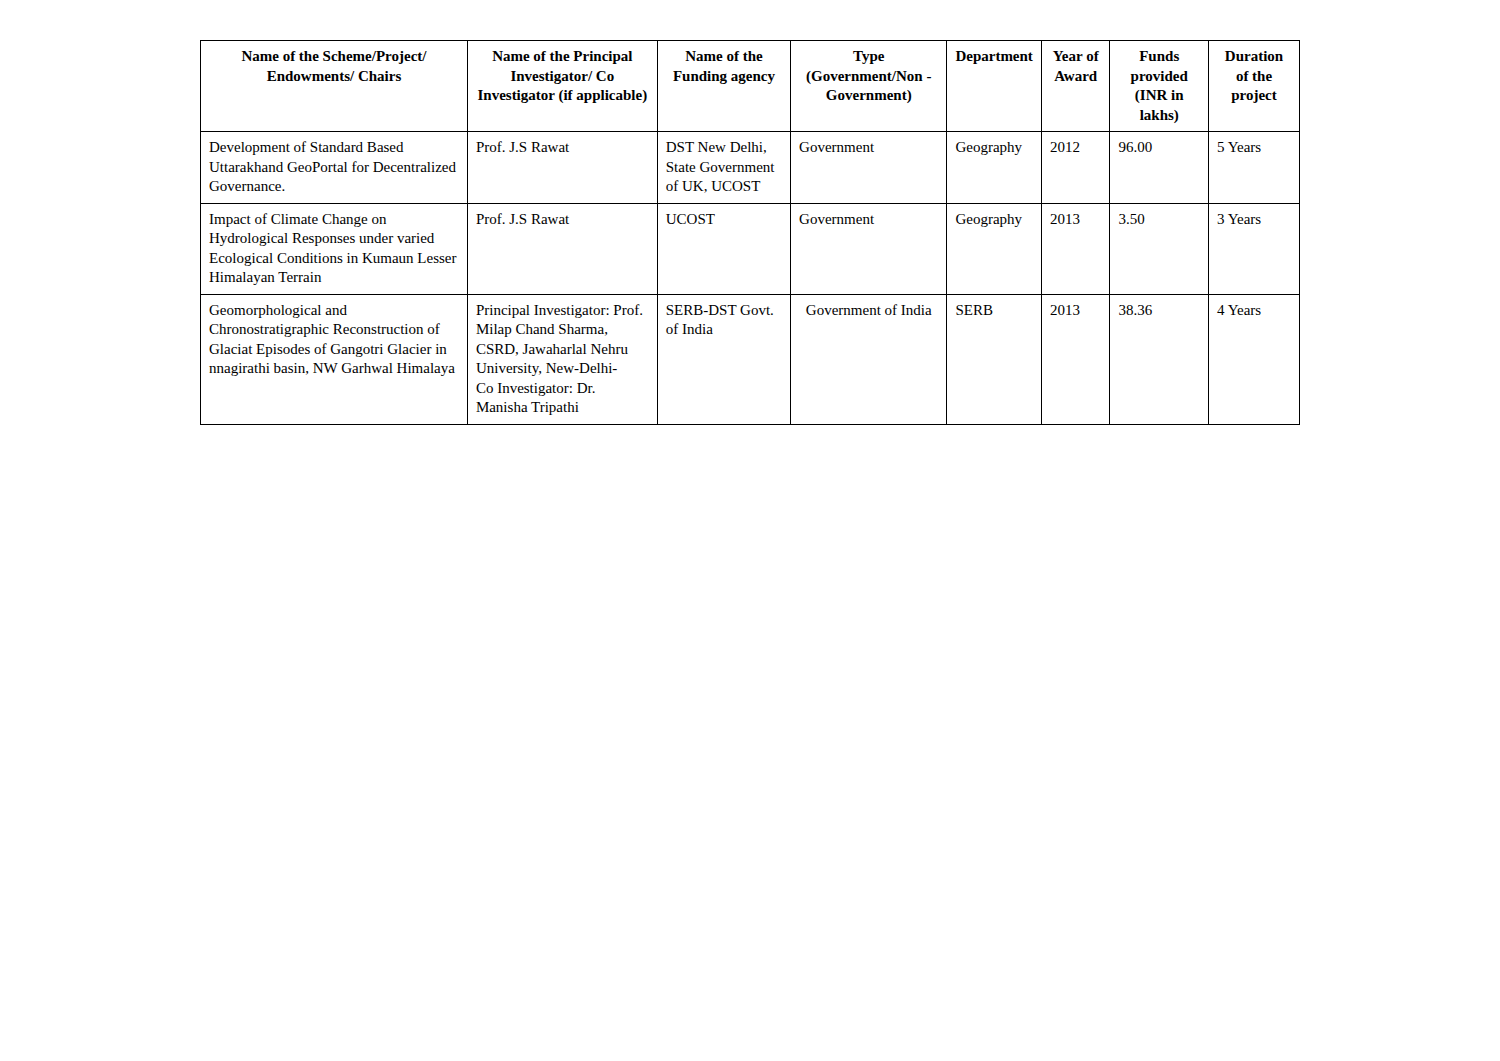| Name of the Scheme/Project/ Endowments/ Chairs | Name of the Principal Investigator/ Co Investigator (if applicable) | Name of the Funding agency | Type (Government/Non -Government) | Department | Year of Award | Funds provided (INR in lakhs) | Duration of the project |
| --- | --- | --- | --- | --- | --- | --- | --- |
| Development of Standard Based Uttarakhand GeoPortal for Decentralized Governance. | Prof. J.S Rawat | DST New Delhi, State Government of UK, UCOST | Government | Geography | 2012 | 96.00 | 5 Years |
| Impact of Climate Change on Hydrological Responses under varied Ecological Conditions in Kumaun Lesser Himalayan Terrain | Prof. J.S Rawat | UCOST | Government | Geography | 2013 | 3.50 | 3 Years |
| Geomorphological and Chronostratigraphic Reconstruction of Glaciat Episodes of Gangotri Glacier in nnagirathi basin, NW Garhwal Himalaya | Principal Investigator: Prof. Milap Chand Sharma, CSRD, Jawaharlal Nehru University, New-Delhi- Co Investigator: Dr. Manisha Tripathi | SERB-DST Govt. of India | Government of India | SERB | 2013 | 38.36 | 4 Years |